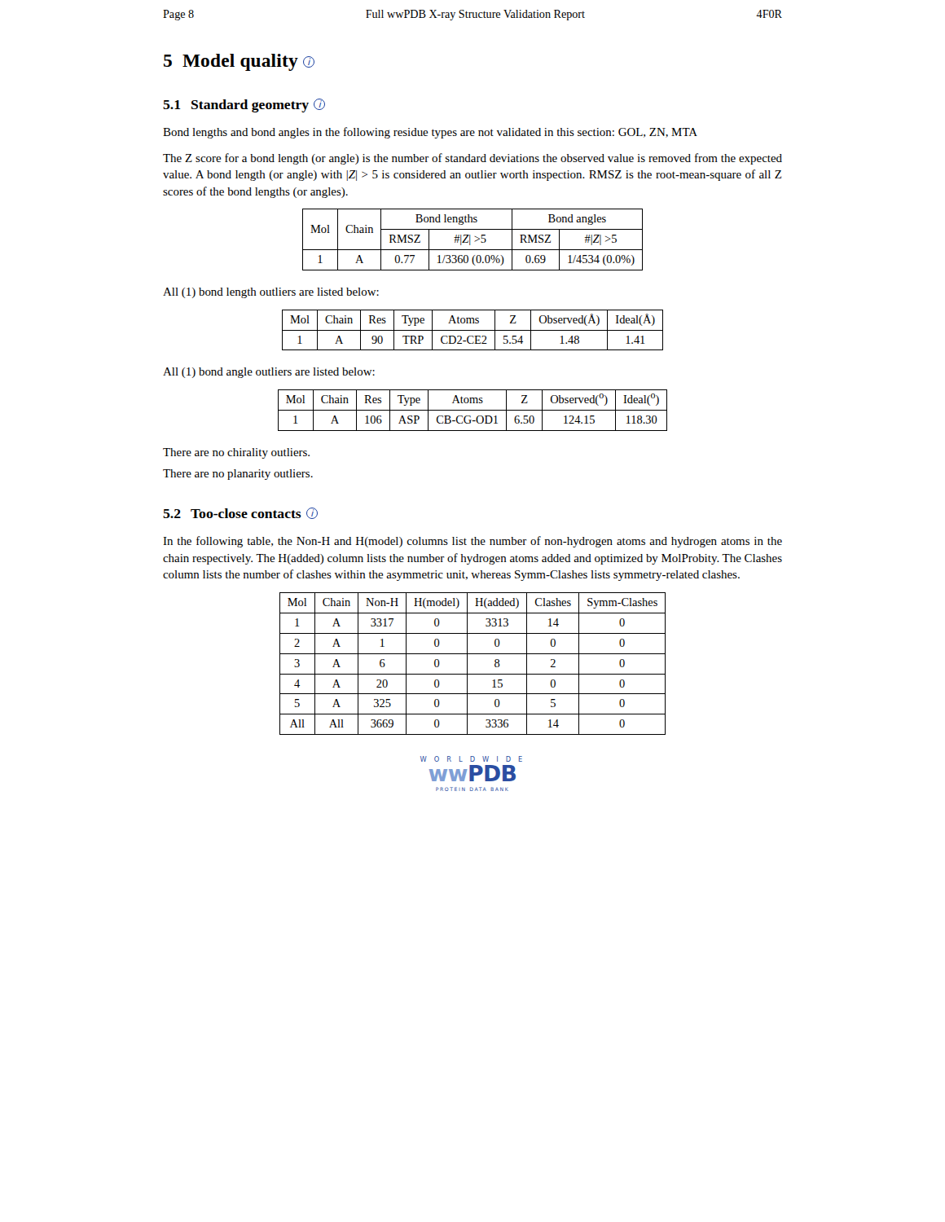Page 8
Full wwPDB X-ray Structure Validation Report
4F0R
5 Model qualityi
5.1 Standard geometryi
Bond lengths and bond angles in the following residue types are not validated in this section: GOL, ZN, MTA
The Z score for a bond length (or angle) is the number of standard deviations the observed value is removed from the expected value. A bond length (or angle) with |Z| > 5 is considered an outlier worth inspection. RMSZ is the root-mean-square of all Z scores of the bond lengths (or angles).
| Mol | Chain | Bond lengths | Bond angles |
| --- | --- | --- | --- |
| RMSZ | #/ Z / >5 | RMSZ | #/ Z / >5 |
| 1 | A | 0.77 | 1/3360 (0.0%) | 0.69 | 1/4534 (0.0%) |
All (1) bond length outliers are listed below:
| Mol | Chain | Res | Type | Atoms | Z | Observed(Å) | Ideal(Å) |
| --- | --- | --- | --- | --- | --- | --- | --- |
| 1 | A | 90 | TRP | CD2-CE2 | 5.54 | 1.48 | 1.41 |
All (1) bond angle outliers are listed below:
| Mol | Chain | Res | Type | Atoms | Z | Observed( o ) | Ideal( o ) |
| --- | --- | --- | --- | --- | --- | --- | --- |
| 1 | A | 106 | ASP | CB-CG-OD1 | 6.50 | 124.15 | 118.30 |
There are no chirality outliers.
There are no planarity outliers.
5.2 Too-close contactsi
In the following table, the Non-H and H(model) columns list the number of non-hydrogen atoms and hydrogen atoms in the chain respectively. The H(added) column lists the number of hydrogen atoms added and optimized by MolProbity. The Clashes column lists the number of clashes within the asymmetric unit, whereas Symm-Clashes lists symmetry-related clashes.
| Mol | Chain | Non-H | H(model) | H(added) | Clashes | Symm-Clashes |
| --- | --- | --- | --- | --- | --- | --- |
| 1 | A | 3317 | 0 | 3313 | 14 | 0 |
| 2 | A | 1 | 0 | 0 | 0 | 0 |
| 3 | A | 6 | 0 | 8 | 2 | 0 |
| 4 | A | 20 | 0 | 15 | 0 | 0 |
| 5 | A | 325 | 0 | 0 | 5 | 0 |
| All | All | 3669 | 0 | 3336 | 14 | 0 |
W O R L D W I D E
ww PDB
PROTEIN DATA BANK